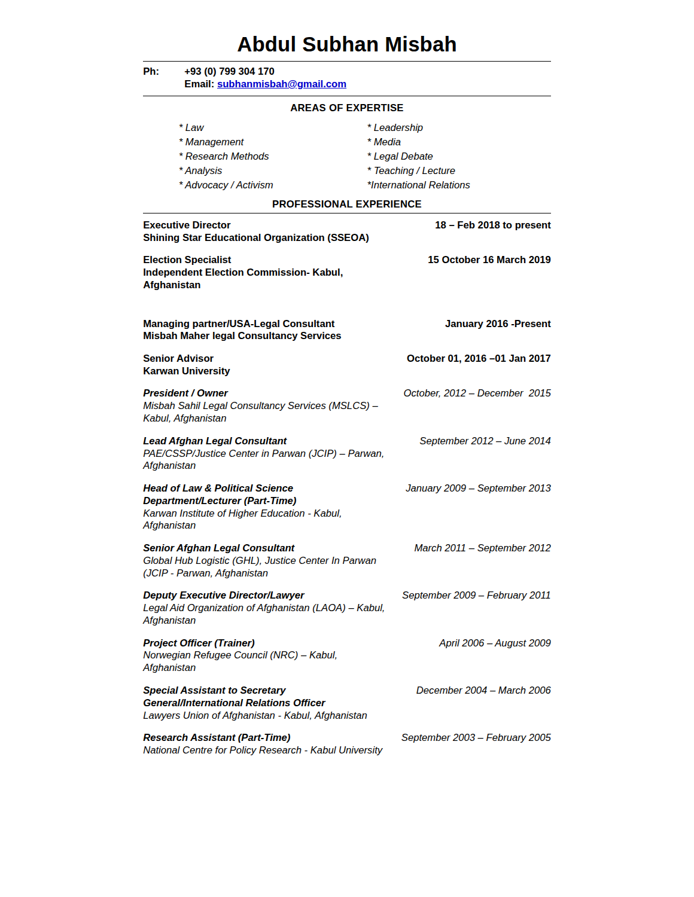Abdul Subhan Misbah
| Ph: | +93 (0) 799 304 170 |
| | Email: subhanmisbah@gmail.com |
AREAS OF EXPERTISE
| * Law | * Leadership |
| * Management | * Media |
| * Research Methods | * Legal Debate |
| * Analysis | * Teaching / Lecture |
| * Advocacy / Activism | *International Relations |
PROFESSIONAL EXPERIENCE
| Executive Director | 18 – Feb 2018 to present |
| Shining Star Educational Organization (SSEOA) | |
| Election Specialist | 15 October 16 March 2019 |
| Independent Election Commission- Kabul, Afghanistan | |
| Managing partner/USA-Legal Consultant | January 2016 -Present |
| Misbah Maher legal Consultancy Services | |
| Senior Advisor | October 01, 2016 –01 Jan 2017 |
| Karwan University | |
| President / Owner | October, 2012 – December 2015 |
| Misbah Sahil Legal Consultancy Services (MSLCS) – Kabul, Afghanistan | |
| Lead Afghan Legal Consultant | September 2012 – June 2014 |
| PAE/CSSP/Justice Center in Parwan (JCIP) – Parwan, Afghanistan | |
| Head of Law & Political Science Department/Lecturer (Part-Time) | January 2009 – September 2013 |
| Karwan Institute of Higher Education - Kabul, Afghanistan | |
| Senior Afghan Legal Consultant | March 2011 – September 2012 |
| Global Hub Logistic (GHL), Justice Center In Parwan (JCIP - Parwan, Afghanistan | |
| Deputy Executive Director/Lawyer | September 2009 – February 2011 |
| Legal Aid Organization of Afghanistan (LAOA) – Kabul, Afghanistan | |
| Project Officer (Trainer) | April 2006 – August 2009 |
| Norwegian Refugee Council (NRC) – Kabul, Afghanistan | |
| Special Assistant to Secretary General/International Relations Officer | December 2004 – March 2006 |
| Lawyers Union of Afghanistan - Kabul, Afghanistan | |
| Research Assistant (Part-Time) | September 2003 – February 2005 |
| National Centre for Policy Research - Kabul University | |